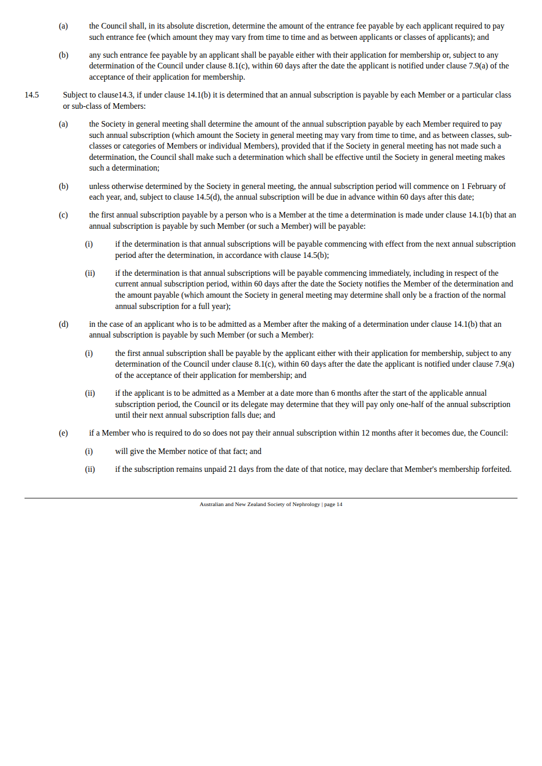(a)
the Council shall, in its absolute discretion, determine the amount of the entrance fee payable by each applicant required to pay such entrance fee (which amount they may vary from time to time and as between applicants or classes of applicants); and
(b)
any such entrance fee payable by an applicant shall be payable either with their application for membership or, subject to any determination of the Council under clause 8.1(c), within 60 days after the date the applicant is notified under clause 7.9(a) of the acceptance of their application for membership.
14.5
Subject to clause14.3, if under clause 14.1(b) it is determined that an annual subscription is payable by each Member or a particular class or sub-class of Members:
(a)
the Society in general meeting shall determine the amount of the annual subscription payable by each Member required to pay such annual subscription (which amount the Society in general meeting may vary from time to time, and as between classes, sub-classes or categories of Members or individual Members), provided that if the Society in general meeting has not made such a determination, the Council shall make such a determination which shall be effective until the Society in general meeting makes such a determination;
(b)
unless otherwise determined by the Society in general meeting, the annual subscription period will commence on 1 February of each year, and, subject to clause 14.5(d), the annual subscription will be due in advance within 60 days after this date;
(c)
the first annual subscription payable by a person who is a Member at the time a determination is made under clause 14.1(b) that an annual subscription is payable by such Member (or such a Member) will be payable:
(i)
if the determination is that annual subscriptions will be payable commencing with effect from the next annual subscription period after the determination, in accordance with clause 14.5(b);
(ii)
if the determination is that annual subscriptions will be payable commencing immediately, including in respect of the current annual subscription period, within 60 days after the date the Society notifies the Member of the determination and the amount payable (which amount the Society in general meeting may determine shall only be a fraction of the normal annual subscription for a full year);
(d)
in the case of an applicant who is to be admitted as a Member after the making of a determination under clause 14.1(b) that an annual subscription is payable by such Member (or such a Member):
(i)
the first annual subscription shall be payable by the applicant either with their application for membership, subject to any determination of the Council under clause 8.1(c), within 60 days after the date the applicant is notified under clause 7.9(a) of the acceptance of their application for membership; and
(ii)
if the applicant is to be admitted as a Member at a date more than 6 months after the start of the applicable annual subscription period, the Council or its delegate may determine that they will pay only one-half of the annual subscription until their next annual subscription falls due; and
(e)
if a Member who is required to do so does not pay their annual subscription within 12 months after it becomes due, the Council:
(i)
will give the Member notice of that fact; and
(ii)
if the subscription remains unpaid 21 days from the date of that notice, may declare that Member's membership forfeited.
Australian and New Zealand Society of Nephrology | page 14